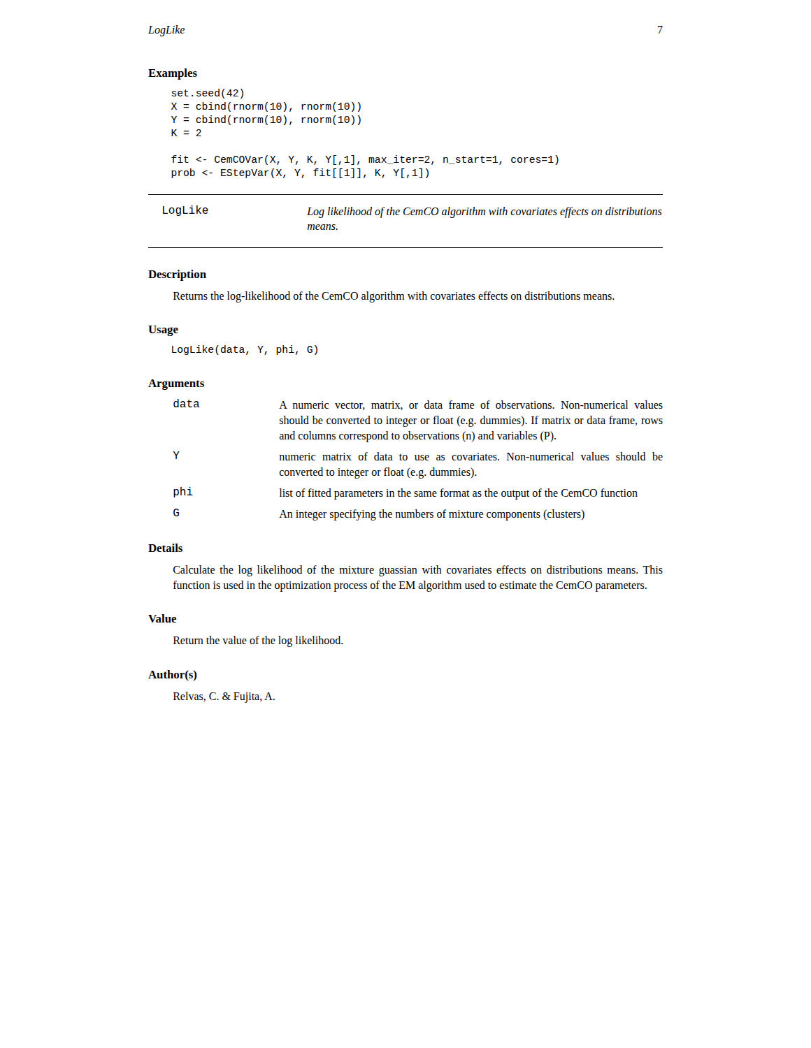LogLike 7
Examples
set.seed(42)
X = cbind(rnorm(10), rnorm(10))
Y = cbind(rnorm(10), rnorm(10))
K = 2

fit <- CemCOVar(X, Y, K, Y[,1], max_iter=2, n_start=1, cores=1)
prob <- EStepVar(X, Y, fit[[1]], K, Y[,1])
LogLike
Log likelihood of the CemCO algorithm with covariates effects on distributions means.
Description
Returns the log-likelihood of the CemCO algorithm with covariates effects on distributions means.
Usage
LogLike(data, Y, phi, G)
Arguments
data
A numeric vector, matrix, or data frame of observations. Non-numerical values should be converted to integer or float (e.g. dummies). If matrix or data frame, rows and columns correspond to observations (n) and variables (P).
Y
numeric matrix of data to use as covariates. Non-numerical values should be converted to integer or float (e.g. dummies).
phi
list of fitted parameters in the same format as the output of the CemCO function
G
An integer specifying the numbers of mixture components (clusters)
Details
Calculate the log likelihood of the mixture guassian with covariates effects on distributions means. This function is used in the optimization process of the EM algorithm used to estimate the CemCO parameters.
Value
Return the value of the log likelihood.
Author(s)
Relvas, C. & Fujita, A.